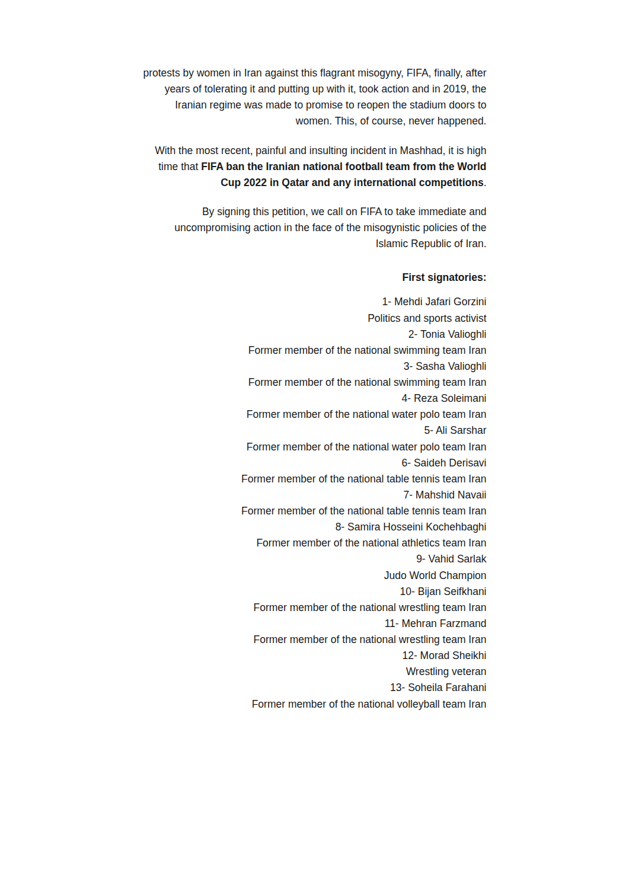protests by women in Iran against this flagrant misogyny, FIFA, finally, after years of tolerating it and putting up with it, took action and in 2019, the Iranian regime was made to promise to reopen the stadium doors to women. This, of course, never happened.
With the most recent, painful and insulting incident in Mashhad, it is high time that FIFA ban the Iranian national football team from the World Cup 2022 in Qatar and any international competitions.
By signing this petition, we call on FIFA to take immediate and uncompromising action in the face of the misogynistic policies of the Islamic Republic of Iran.
First signatories:
1- Mehdi Jafari Gorzini
Politics and sports activist
2- Tonia Valioghli
Former member of the national swimming team Iran
3- Sasha Valioghli
Former member of the national swimming team Iran
4- Reza Soleimani
Former member of the national water polo team Iran
5- Ali Sarshar
Former member of the national water polo team Iran
6- Saideh Derisavi
Former member of the national table tennis team Iran
7- Mahshid Navaii
Former member of the national table tennis team Iran
8- Samira Hosseini Kochehbaghi
Former member of the national athletics team Iran
9- Vahid Sarlak
Judo World Champion
10- Bijan Seifkhani
Former member of the national wrestling team Iran
11- Mehran Farzmand
Former member of the national wrestling team Iran
12- Morad Sheikhi
Wrestling veteran
13- Soheila Farahani
Former member of the national volleyball team Iran